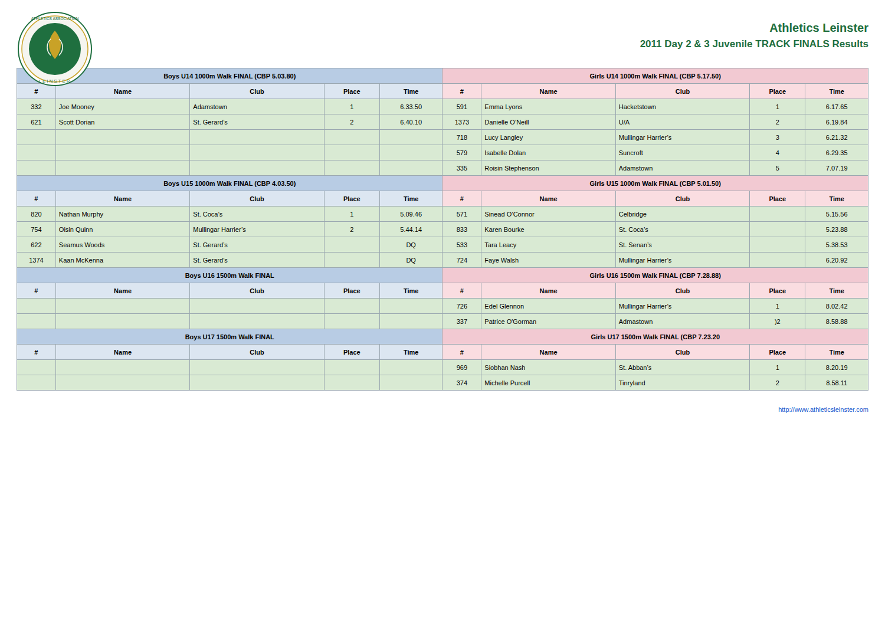ATHLETICS ASSOCIATION LEINSTER
Athletics Leinster
2011 Day 2 & 3 Juvenile TRACK FINALS Results
| Boys U14 1000m Walk FINAL (CBP 5.03.80) | Girls U14 1000m Walk FINAL (CBP 5.17.50) |
| # | Name | Club | Place | Time | # | Name | Club | Place | Time |
| 332 | Joe Mooney | Adamstown | 1 | 6.33.50 | 591 | Emma Lyons | Hacketstown | 1 | 6.17.65 |
| 621 | Scott Dorian | St. Gerard’s | 2 | 6.40.10 | 1373 | Danielle O’Neill | U/A | 2 | 6.19.84 |
| | | | | | 718 | Lucy Langley | Mullingar Harrier’s | 3 | 6.21.32 |
| | | | | | 579 | Isabelle Dolan | Suncroft | 4 | 6.29.35 |
| | | | | | 335 | Roisin Stephenson | Adamstown | 5 | 7.07.19 |
| Boys U15 1000m Walk FINAL (CBP 4.03.50) | Girls U15 1000m Walk FINAL (CBP 5.01.50) |
| # | Name | Club | Place | Time | # | Name | Club | Place | Time |
| 820 | Nathan Murphy | St. Coca’s | 1 | 5.09.46 | 571 | Sinead O’Connor | Celbridge | | 5.15.56 |
| 754 | Oisin Quinn | Mullingar Harrier’s | 2 | 5.44.14 | 833 | Karen Bourke | St. Coca’s | | 5.23.88 |
| 622 | Seamus Woods | St. Gerard’s | | DQ | 533 | Tara Leacy | St. Senan’s | | 5.38.53 |
| 1374 | Kaan McKenna | St. Gerard’s | | DQ | 724 | Faye Walsh | Mullingar Harrier’s | | 6.20.92 |
| Boys U16 1500m Walk FINAL | Girls U16 1500m Walk FINAL (CBP 7.28.88) |
| # | Name | Club | Place | Time | # | Name | Club | Place | Time |
| | | | | | 726 | Edel Glennon | Mullingar Harrier’s | 1 | 8.02.42 |
| | | | | | 337 | Patrice O'Gorman | Admastown | )2 | 8.58.88 |
| Boys U17 1500m Walk FINAL | Girls U17 1500m Walk FINAL (CBP 7.23.20 |
| # | Name | Club | Place | Time | # | Name | Club | Place | Time |
| | | | | | 969 | Siobhan Nash | St. Abban’s | 1 | 8.20.19 |
| | | | | | 374 | Michelle Purcell | Tinryland | 2 | 8.58.11 |
http://www.athleticsleinster.com